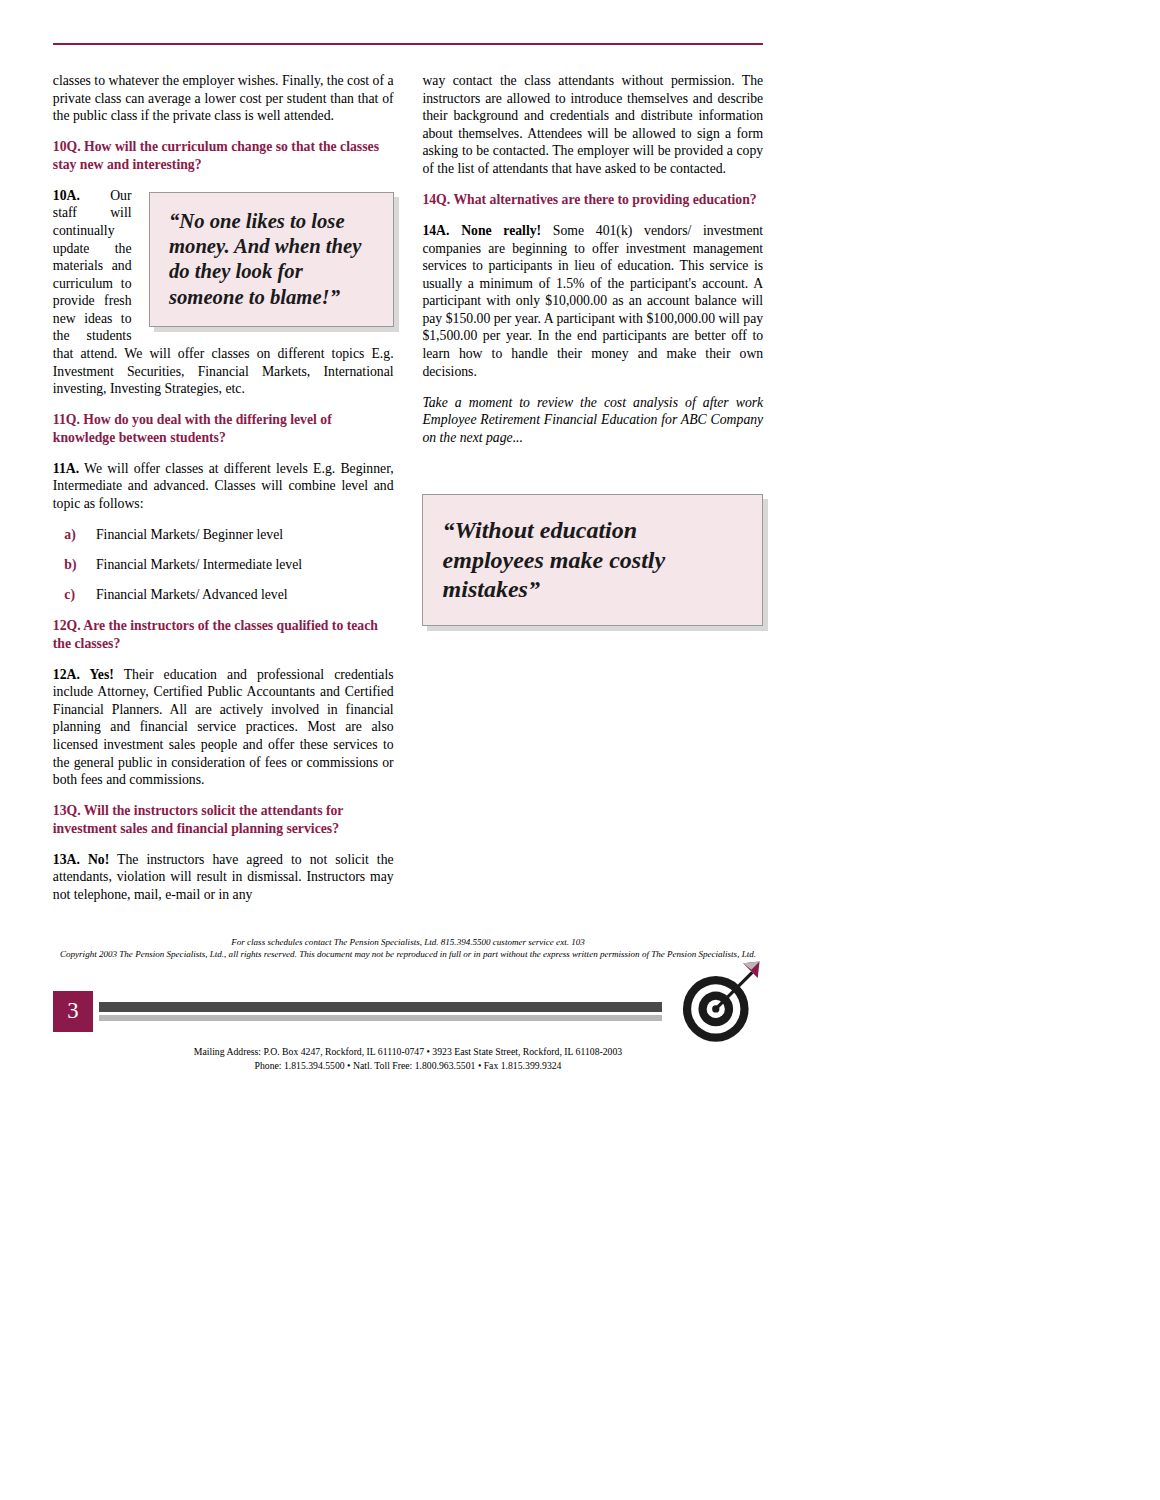classes to whatever the employer wishes. Finally, the cost of a private class can average a lower cost per student than that of the public class if the private class is well attended.
10Q. How will the curriculum change so that the classes stay new and interesting?
“No one likes to lose money. And when they do they look for someone to blame!”
10A. Our staff will continually update the materials and curriculum to provide fresh new ideas to the students that attend. We will offer classes on different topics E.g. Investment Securities, Financial Markets, International investing, Investing Strategies, etc.
11Q. How do you deal with the differing level of knowledge between students?
11A. We will offer classes at different levels E.g. Beginner, Intermediate and advanced. Classes will combine level and topic as follows:
a) Financial Markets/ Beginner level
b) Financial Markets/ Intermediate level
c) Financial Markets/ Advanced level
12Q. Are the instructors of the classes qualified to teach the classes?
12A. Yes! Their education and professional credentials include Attorney, Certified Public Accountants and Certified Financial Planners. All are actively involved in financial planning and financial service practices. Most are also licensed investment sales people and offer these services to the general public in consideration of fees or commissions or both fees and commissions.
13Q. Will the instructors solicit the attendants for investment sales and financial planning services?
13A. No! The instructors have agreed to not solicit the attendants, violation will result in dismissal. Instructors may not telephone, mail, e-mail or in any
way contact the class attendants without permission. The instructors are allowed to introduce themselves and describe their background and credentials and distribute information about themselves. Attendees will be allowed to sign a form asking to be contacted. The employer will be provided a copy of the list of attendants that have asked to be contacted.
14Q. What alternatives are there to providing education?
14A. None really! Some 401(k) vendors/ investment companies are beginning to offer investment management services to participants in lieu of education. This service is usually a minimum of 1.5% of the participant's account. A participant with only $10,000.00 as an account balance will pay $150.00 per year. A participant with $100,000.00 will pay $1,500.00 per year. In the end participants are better off to learn how to handle their money and make their own decisions.
Take a moment to review the cost analysis of after work Employee Retirement Financial Education for ABC Company on the next page...
“Without education employees make costly mistakes”
For class schedules contact The Pension Specialists, Ltd. 815.394.5500 customer service ext. 103
Copyright 2003 The Pension Specialists, Ltd., all rights reserved. This document may not be reproduced in full or in part without the express written permission of The Pension Specialists, Ltd.
3
Mailing Address: P.O. Box 4247, Rockford, IL 61110-0747 • 3923 East State Street, Rockford, IL 61108-2003
Phone: 1.815.394.5500 • Natl. Toll Free: 1.800.963.5501 • Fax 1.815.399.9324